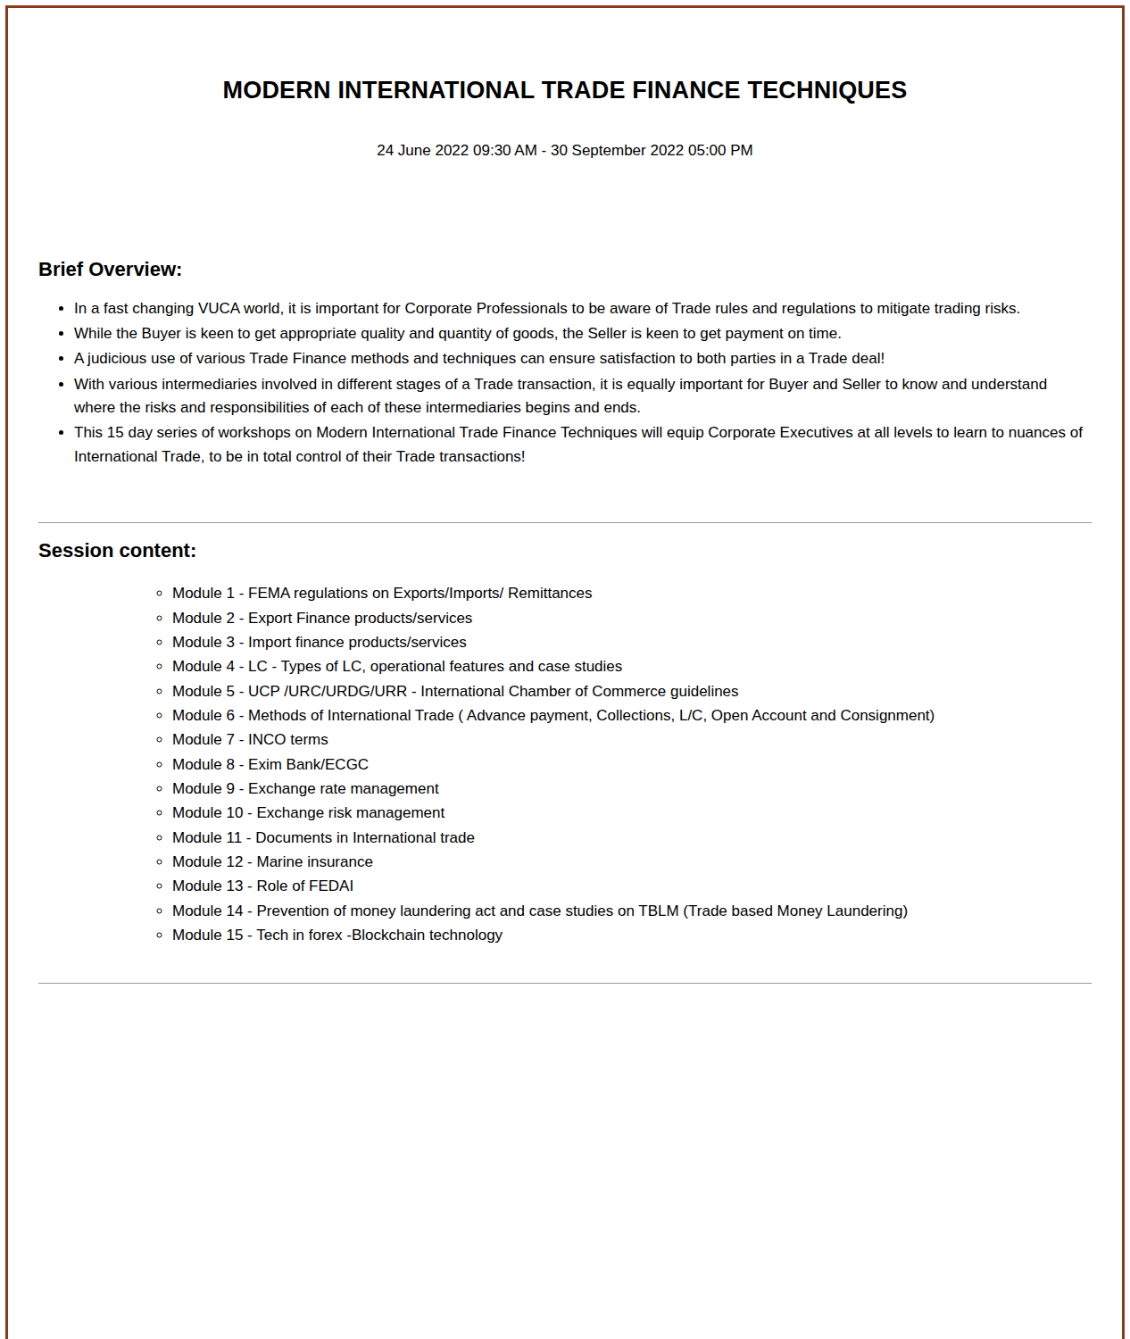MODERN INTERNATIONAL TRADE FINANCE TECHNIQUES
24 June 2022 09:30 AM - 30 September 2022 05:00 PM
Brief Overview:
In a fast changing VUCA world, it is important for Corporate Professionals to be aware of Trade rules and regulations to mitigate trading risks.
While the Buyer is keen to get appropriate quality and quantity of goods, the Seller is keen to get payment on time.
A judicious use of various Trade Finance methods and techniques can ensure satisfaction to both parties in a Trade deal!
With various intermediaries involved in different stages of a Trade transaction, it is equally important for Buyer and Seller to know and understand where the risks and responsibilities of each of these intermediaries begins and ends.
This 15 day series of workshops on Modern International Trade Finance Techniques will equip Corporate Executives at all levels to learn to nuances of International Trade, to be in total control of their Trade transactions!
Session content:
Module 1 - FEMA regulations on Exports/Imports/ Remittances
Module 2 - Export Finance products/services
Module 3 - Import finance products/services
Module 4 - LC - Types of LC, operational features and case studies
Module 5 - UCP /URC/URDG/URR - International Chamber of Commerce guidelines
Module 6 - Methods of International Trade ( Advance payment, Collections, L/C, Open Account and Consignment)
Module 7 - INCO terms
Module 8 - Exim Bank/ECGC
Module 9 - Exchange rate management
Module 10 - Exchange risk management
Module 11 - Documents in International trade
Module 12 - Marine insurance
Module 13 - Role of FEDAI
Module 14 - Prevention of money laundering act and case studies on TBLM (Trade based Money Laundering)
Module 15 - Tech in forex -Blockchain technology